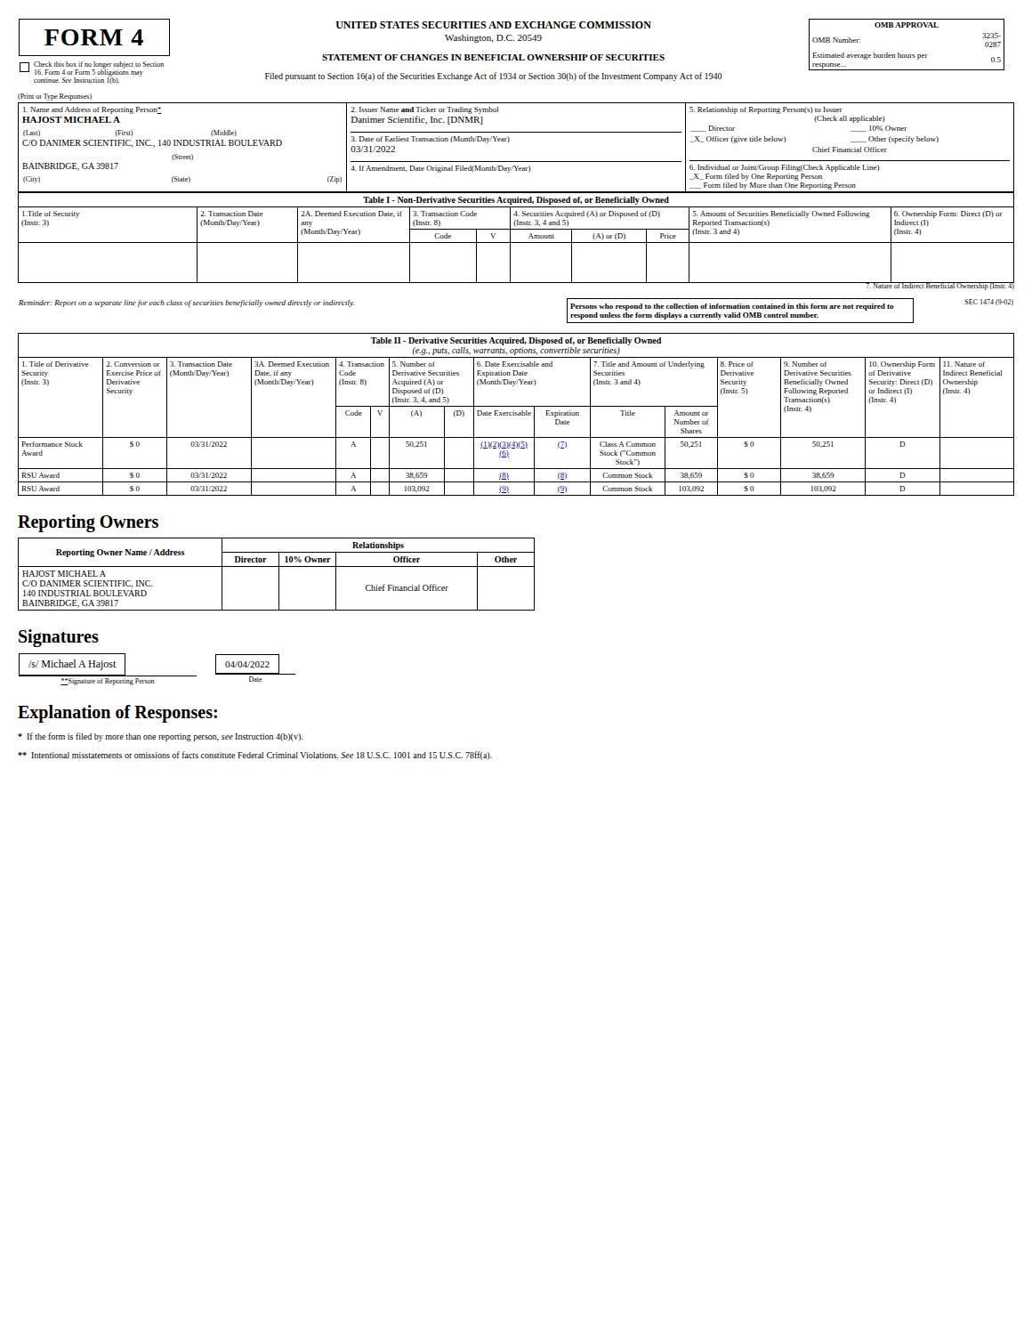| FORM 4 / / Check this box if no longer subject to Section 16. Form 4 or Form 5 obligations may continue. See Instruction 1(b). / | UNITED STATES SECURITIES AND EXCHANGE COMMISSION Washington, D.C. 20549 STATEMENT OF CHANGES IN BENEFICIAL OWNERSHIP OF SECURITIES Filed pursuant to Section 16(a) of the Securities Exchange Act of 1934 or Section 30(h) of the Investment Company Act of 1940 | / OMB APPROVAL / / OMB Number: / 3235-0287 / / Estimated average burden hours per response... / 0.5 / |
(Print or Type Responses)
| 1. Name and Address of Reporting Person * HAJOST MICHAEL A / (Last) / (First) / (Middle) / C/O DANIMER SCIENTIFIC, INC., 140 INDUSTRIAL BOULEVARD (Street) BAINBRIDGE, GA 39817 / (City) / (State) / (Zip) / | 2. Issuer Name and Ticker or Trading Symbol Danimer Scientific, Inc. [DNMR] 3. Date of Earliest Transaction (Month/Day/Year) 03/31/2022 4. If Amendment, Date Original Filed(Month/Day/Year) | 5. Relationship of Reporting Person(s) to Issuer (Check all applicable) / ____ Director / ____ 10% Owner / / _X_ Officer (give title below) / ____ Other (specify below) / / Chief Financial Officer / 6. Individual or Joint/Group Filing(Check Applicable Line) _X_ Form filed by One Reporting Person ___ Form filed by More than One Reporting Person |
| Table I - Non-Derivative Securities Acquired, Disposed of, or Beneficially Owned |
| 1.Title of Security (Instr. 3) | 2. Transaction Date (Month/Day/Year) | 2A. Deemed Execution Date, if any (Month/Day/Year) | 3. Transaction Code (Instr. 8) | 4. Securities Acquired (A) or Disposed of (D) (Instr. 3, 4 and 5) | 5. Amount of Securities Beneficially Owned Following Reported Transaction(s) (Instr. 3 and 4) | 6. Ownership Form: Direct (D) or Indirect (I) (Instr. 4) |
| Code | V | Amount | (A) or (D) | Price |
7. Nature of Indirect Beneficial Ownership (Instr. 4)
| Reminder: Report on a separate line for each class of securities beneficially owned directly or indirectly. | Persons who respond to the collection of information contained in this form are not required to respond unless the form displays a currently valid OMB control number. | SEC 1474 (9-02) |
| Table II - Derivative Securities Acquired, Disposed of, or Beneficially Owned (e.g., puts, calls, warrants, options, convertible securities) |
| 1. Title of Derivative Security (Instr. 3) | 2. Conversion or Exercise Price of Derivative Security | 3. Transaction Date (Month/Day/Year) | 3A. Deemed Execution Date, if any (Month/Day/Year) | 4. Transaction Code (Instr. 8) | 5. Number of Derivative Securities Acquired (A) or Disposed of (D) (Instr. 3, 4, and 5) | 6. Date Exercisable and Expiration Date (Month/Day/Year) | 7. Title and Amount of Underlying Securities (Instr. 3 and 4) | 8. Price of Derivative Security (Instr. 5) | 9. Number of Derivative Securities Beneficially Owned Following Reported Transaction(s) (Instr. 4) | 10. Ownership Form of Derivative Security: Direct (D) or Indirect (I) (Instr. 4) | 11. Nature of Indirect Beneficial Ownership (Instr. 4) |
| Code | V | (A) | (D) | Date Exercisable | Expiration Date | Title | Amount or Number of Shares |
| Performance Stock Award | $ 0 | 03/31/2022 | | A | | 50,251 | | (1) (2) (3) (4) (5) (6) | (7) | Class A Common Stock ("Common Stock") | 50,251 | $ 0 | 50,251 | D | |
| RSU Award | $ 0 | 03/31/2022 | | A | | 38,659 | | (8) | (8) | Common Stock | 38,659 | $ 0 | 38,659 | D | |
| RSU Award | $ 0 | 03/31/2022 | | A | | 103,092 | | (9) | (9) | Common Stock | 103,092 | $ 0 | 103,092 | D | |
Reporting Owners
| Reporting Owner Name / Address | Relationships |
| --- | --- |
| Director | 10% Owner | Officer | Other |
| HAJOST MICHAEL A C/O DANIMER SCIENTIFIC, INC. 140 INDUSTRIAL BOULEVARD BAINBRIDGE, GA 39817 | | | Chief Financial Officer | |
Signatures
| /s/ Michael A Hajost ** Signature of Reporting Person | 04/04/2022 Date |
Explanation of Responses:
* If the form is filed by more than one reporting person, see Instruction 4(b)(v).
** Intentional misstatements or omissions of facts constitute Federal Criminal Violations. See 18 U.S.C. 1001 and 15 U.S.C. 78ff(a).